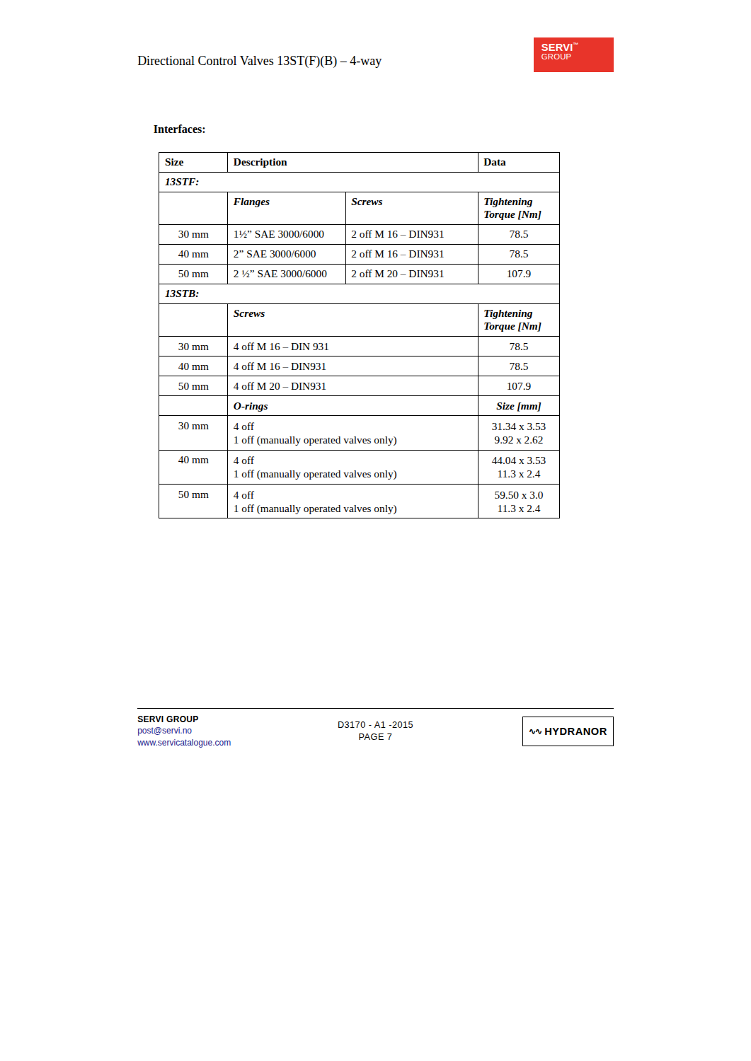SERVI™ GROUP
Directional Control Valves 13ST(F)(B) – 4-way
Interfaces:
| Size | Description | Data |
| --- | --- | --- |
| 13STF: |
| | Flanges | Screws | Tightening Torque [Nm] |
| 30 mm | 1½” SAE 3000/6000 | 2 off M 16 – DIN931 | 78.5 |
| 40 mm | 2” SAE 3000/6000 | 2 off M 16 – DIN931 | 78.5 |
| 50 mm | 2 ½” SAE 3000/6000 | 2 off M 20 – DIN931 | 107.9 |
| 13STB: |
| | Screws | Tightening Torque [Nm] |
| 30 mm | 4 off M 16 – DIN 931 | 78.5 |
| 40 mm | 4 off M 16 – DIN931 | 78.5 |
| 50 mm | 4 off M 20 – DIN931 | 107.9 |
| | O-rings | Size [mm] |
| 30 mm | 4 off 1 off (manually operated valves only) | 31.34 x 3.53 9.92 x 2.62 |
| 40 mm | 4 off 1 off (manually operated valves only) | 44.04 x 3.53 11.3 x 2.4 |
| 50 mm | 4 off 1 off (manually operated valves only) | 59.50 x 3.0 11.3 x 2.4 |
SERVI GROUP
post@servi.no
www.servicatalogue.com
D3170 - A1 -2015
PAGE 7
∿∿HYDRANOR